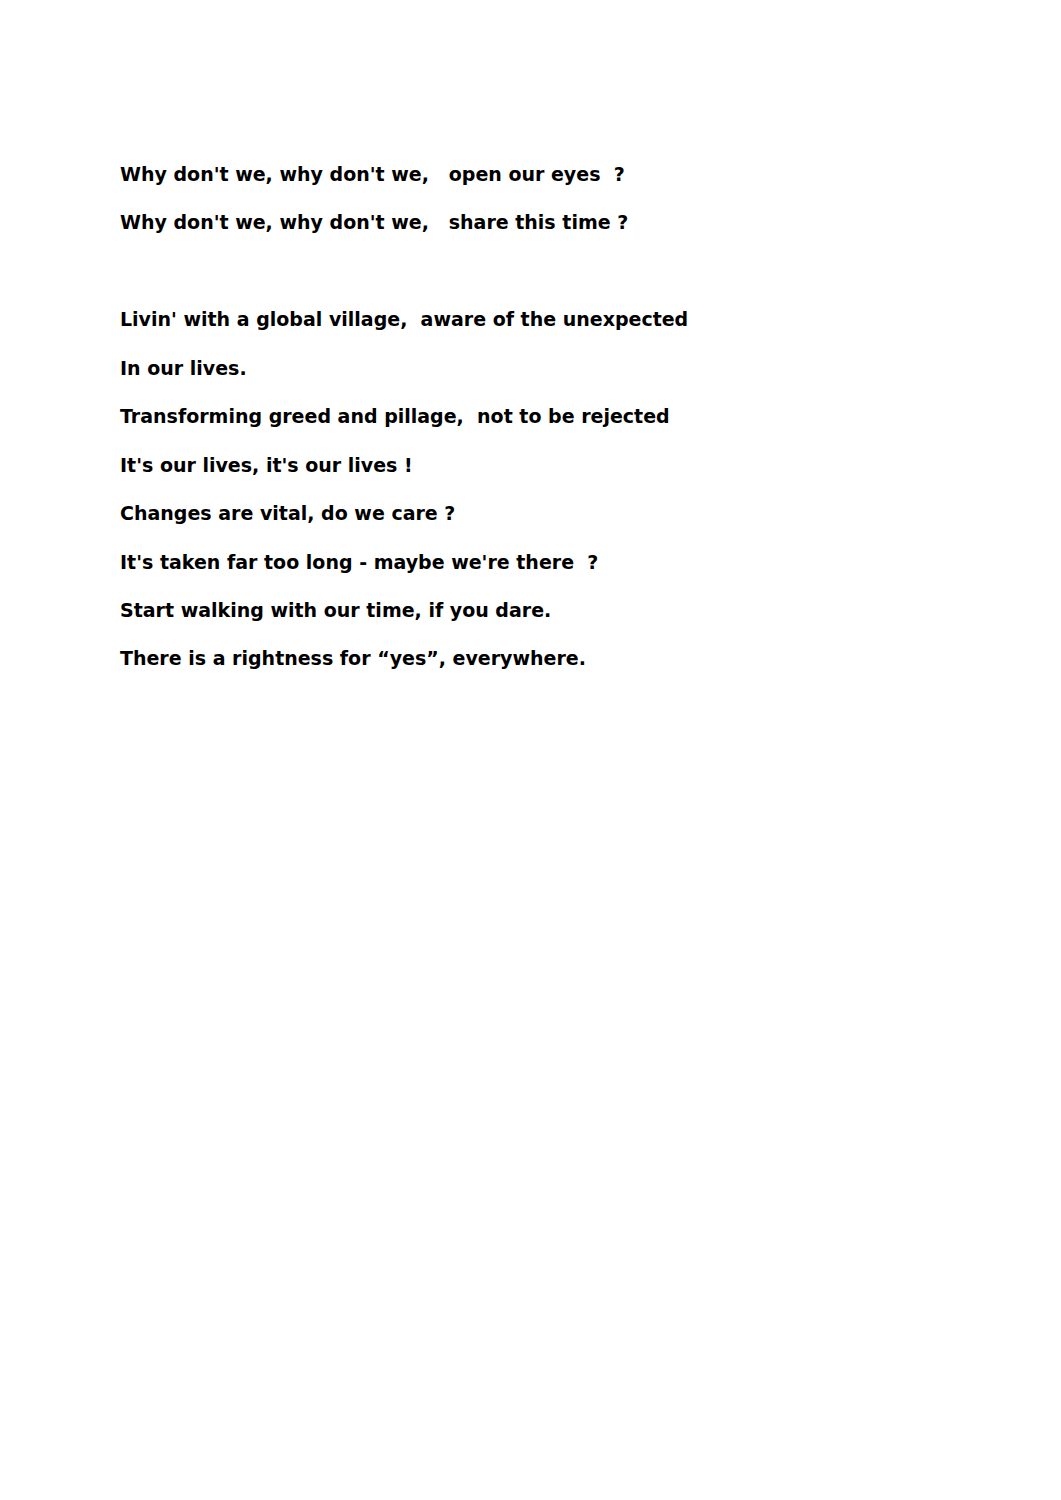Why don't we, why don't we, open our eyes ?
Why don't we, why don't we, share this time ?
Livin' with a global village, aware of the unexpected
In our lives.
Transforming greed and pillage, not to be rejected
It's our lives, it's our lives !
Changes are vital, do we care ?
It's taken far too long - maybe we're there ?
Start walking with our time, if you dare.
There is a rightness for “yes”, everywhere.